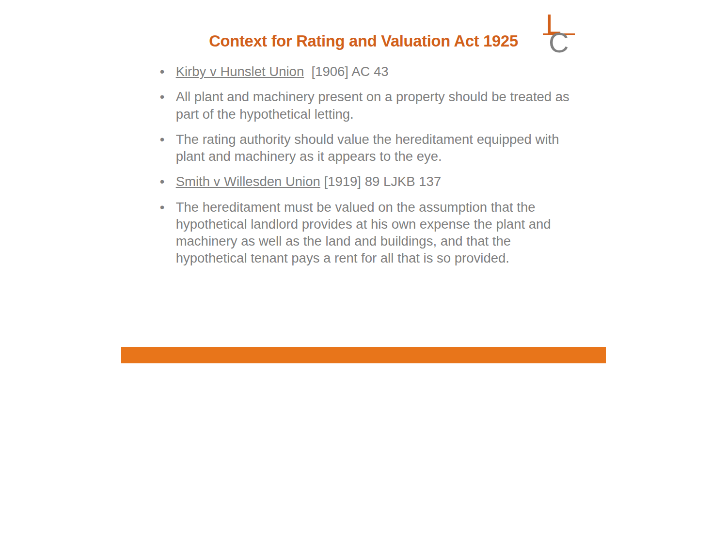L C
Context for Rating and Valuation Act 1925
Kirby v Hunslet Union [1906] AC 43
All plant and machinery present on a property should be treated as part of the hypothetical letting.
The rating authority should value the hereditament equipped with plant and machinery as it appears to the eye.
Smith v Willesden Union [1919] 89 LJKB 137
The hereditament must be valued on the assumption that the hypothetical landlord provides at his own expense the plant and machinery as well as the land and buildings, and that the hypothetical tenant pays a rent for all that is so provided.